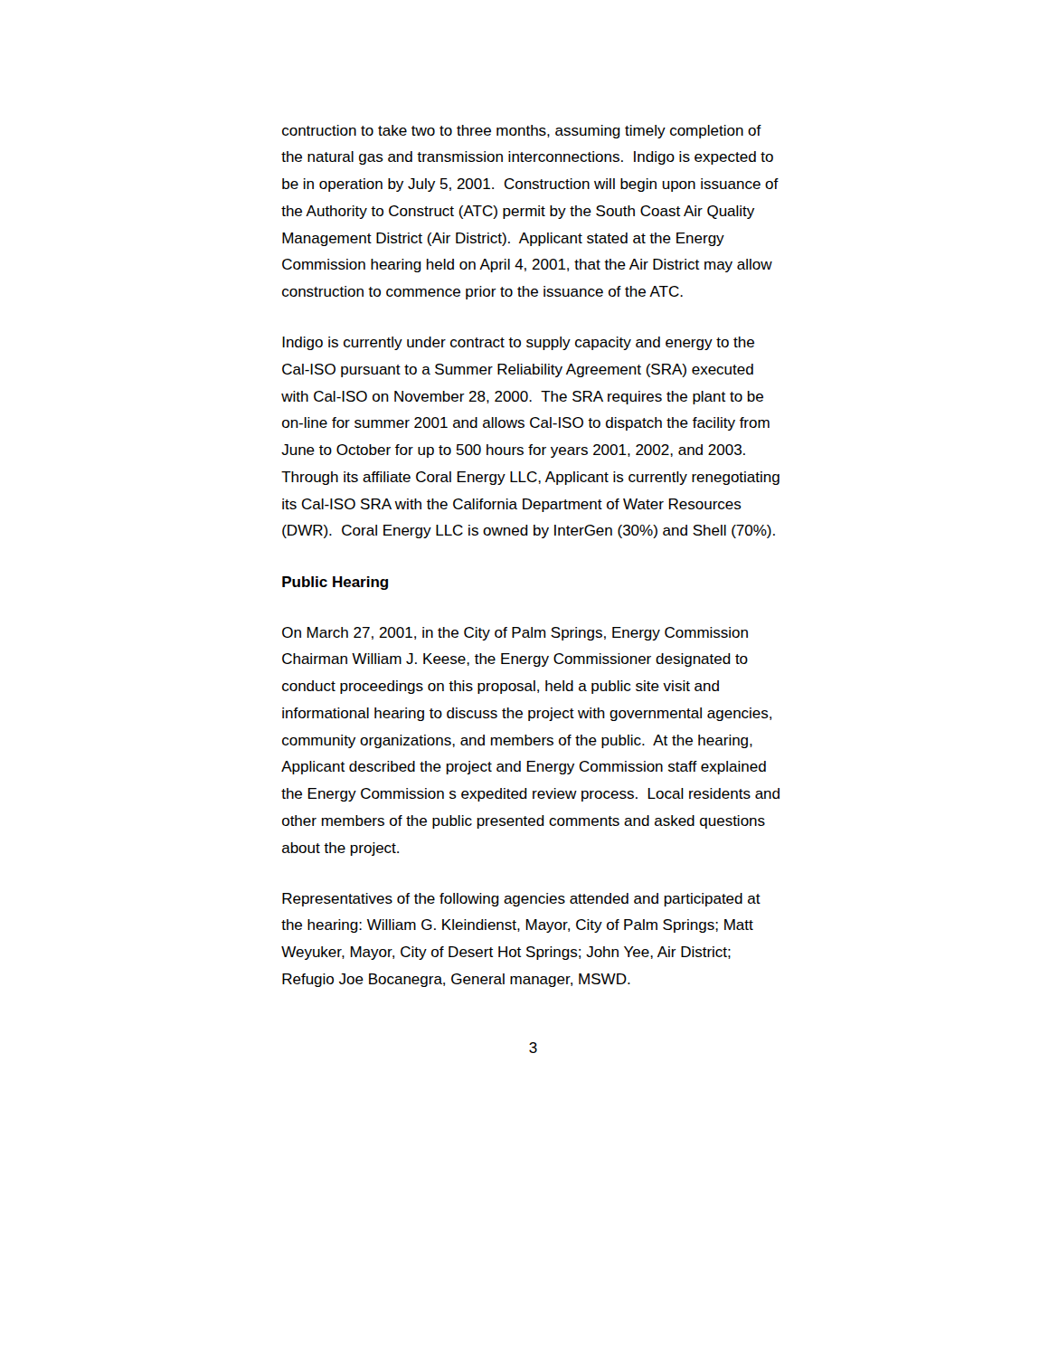contruction to take two to three months, assuming timely completion of the natural gas and transmission interconnections. Indigo is expected to be in operation by July 5, 2001. Construction will begin upon issuance of the Authority to Construct (ATC) permit by the South Coast Air Quality Management District (Air District). Applicant stated at the Energy Commission hearing held on April 4, 2001, that the Air District may allow construction to commence prior to the issuance of the ATC.
Indigo is currently under contract to supply capacity and energy to the Cal-ISO pursuant to a Summer Reliability Agreement (SRA) executed with Cal-ISO on November 28, 2000. The SRA requires the plant to be on-line for summer 2001 and allows Cal-ISO to dispatch the facility from June to October for up to 500 hours for years 2001, 2002, and 2003. Through its affiliate Coral Energy LLC, Applicant is currently renegotiating its Cal-ISO SRA with the California Department of Water Resources (DWR). Coral Energy LLC is owned by InterGen (30%) and Shell (70%).
Public Hearing
On March 27, 2001, in the City of Palm Springs, Energy Commission Chairman William J. Keese, the Energy Commissioner designated to conduct proceedings on this proposal, held a public site visit and informational hearing to discuss the project with governmental agencies, community organizations, and members of the public. At the hearing, Applicant described the project and Energy Commission staff explained the Energy Commission s expedited review process. Local residents and other members of the public presented comments and asked questions about the project.
Representatives of the following agencies attended and participated at the hearing: William G. Kleindienst, Mayor, City of Palm Springs; Matt Weyuker, Mayor, City of Desert Hot Springs; John Yee, Air District; Refugio Joe Bocanegra, General manager, MSWD.
3